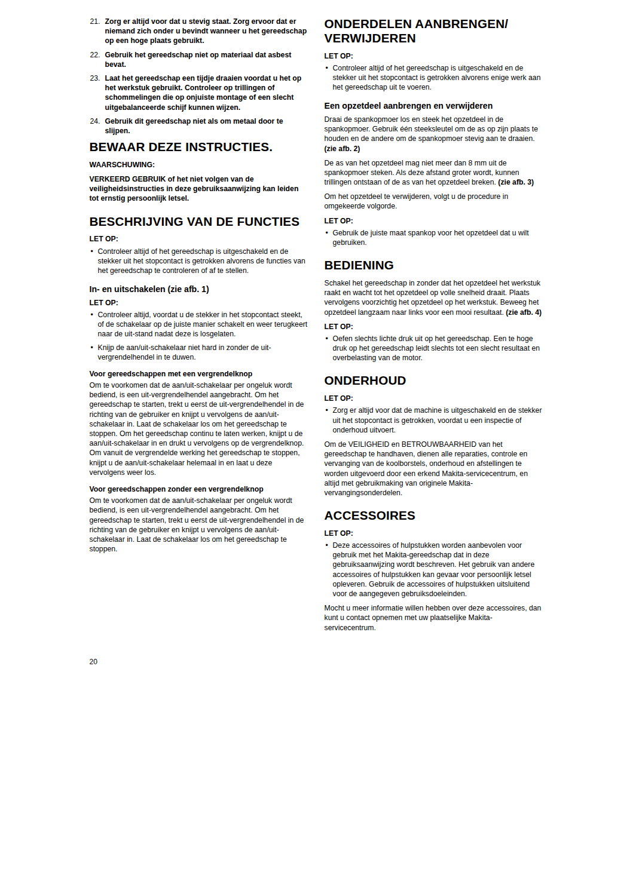21. Zorg er altijd voor dat u stevig staat. Zorg ervoor dat er niemand zich onder u bevindt wanneer u het gereedschap op een hoge plaats gebruikt.
22. Gebruik het gereedschap niet op materiaal dat asbest bevat.
23. Laat het gereedschap een tijdje draaien voordat u het op het werkstuk gebruikt. Controleer op trillingen of schommelingen die op onjuiste montage of een slecht uitgebalanceerde schijf kunnen wijzen.
24. Gebruik dit gereedschap niet als om metaal door te slijpen.
BEWAAR DEZE INSTRUCTIES.
WAARSCHUWING:
VERKEERD GEBRUIK of het niet volgen van de veiligheidsinstructies in deze gebruiksaanwijzing kan leiden tot ernstig persoonlijk letsel.
BESCHRIJVING VAN DE FUNCTIES
LET OP:
Controleer altijd of het gereedschap is uitgeschakeld en de stekker uit het stopcontact is getrokken alvorens de functies van het gereedschap te controleren of af te stellen.
In- en uitschakelen (zie afb. 1)
LET OP:
Controleer altijd, voordat u de stekker in het stopcontact steekt, of de schakelaar op de juiste manier schakelt en weer terugkeert naar de uit-stand nadat deze is losgelaten.
Knijp de aan/uit-schakelaar niet hard in zonder de uit-vergrendelhendel in te duwen.
Voor gereedschappen met een vergrendelknop
Om te voorkomen dat de aan/uit-schakelaar per ongeluk wordt bediend, is een uit-vergrendelhendel aangebracht. Om het gereedschap te starten, trekt u eerst de uit-vergrendelhendel in de richting van de gebruiker en knijpt u vervolgens de aan/uit-schakelaar in. Laat de schakelaar los om het gereedschap te stoppen. Om het gereedschap continu te laten werken, knijpt u de aan/uit-schakelaar in en drukt u vervolgens op de vergrendelknop. Om vanuit de vergrendelde werking het gereedschap te stoppen, knijpt u de aan/uit-schakelaar helemaal in en laat u deze vervolgens weer los.
Voor gereedschappen zonder een vergrendelknop
Om te voorkomen dat de aan/uit-schakelaar per ongeluk wordt bediend, is een uit-vergrendelhendel aangebracht. Om het gereedschap te starten, trekt u eerst de uit-vergrendelhendel in de richting van de gebruiker en knijpt u vervolgens de aan/uit-schakelaar in. Laat de schakelaar los om het gereedschap te stoppen.
ONDERDELEN AANBRENGEN/ VERWIJDEREN
LET OP:
Controleer altijd of het gereedschap is uitgeschakeld en de stekker uit het stopcontact is getrokken alvorens enige werk aan het gereedschap uit te voeren.
Een opzetdeel aanbrengen en verwijderen
Draai de spankopmoer los en steek het opzetdeel in de spankopmoer. Gebruik één steeksleutel om de as op zijn plaats te houden en de andere om de spankopmoer stevig aan te draaien. (zie afb. 2)
De as van het opzetdeel mag niet meer dan 8 mm uit de spankopmoer steken. Als deze afstand groter wordt, kunnen trillingen ontstaan of de as van het opzetdeel breken. (zie afb. 3)
Om het opzetdeel te verwijderen, volgt u de procedure in omgekeerde volgorde.
LET OP:
Gebruik de juiste maat spankop voor het opzetdeel dat u wilt gebruiken.
BEDIENING
Schakel het gereedschap in zonder dat het opzetdeel het werkstuk raakt en wacht tot het opzetdeel op volle snelheid draait. Plaats vervolgens voorzichtig het opzetdeel op het werkstuk. Beweeg het opzetdeel langzaam naar links voor een mooi resultaat. (zie afb. 4)
LET OP:
Oefen slechts lichte druk uit op het gereedschap. Een te hoge druk op het gereedschap leidt slechts tot een slecht resultaat en overbelasting van de motor.
ONDERHOUD
LET OP:
Zorg er altijd voor dat de machine is uitgeschakeld en de stekker uit het stopcontact is getrokken, voordat u een inspectie of onderhoud uitvoert.
Om de VEILIGHEID en BETROUWBAARHEID van het gereedschap te handhaven, dienen alle reparaties, controle en vervanging van de koolborstels, onderhoud en afstellingen te worden uitgevoerd door een erkend Makita-servicecentrum, en altijd met gebruikmaking van originele Makita-vervangingsonderdelen.
ACCESSOIRES
LET OP:
Deze accessoires of hulpstukken worden aanbevolen voor gebruik met het Makita-gereedschap dat in deze gebruiksaanwijzing wordt beschreven. Het gebruik van andere accessoires of hulpstukken kan gevaar voor persoonlijk letsel opleveren. Gebruik de accessoires of hulpstukken uitsluitend voor de aangegeven gebruiksdoeleinden.
Mocht u meer informatie willen hebben over deze accessoires, dan kunt u contact opnemen met uw plaatselijke Makita-servicecentrum.
20